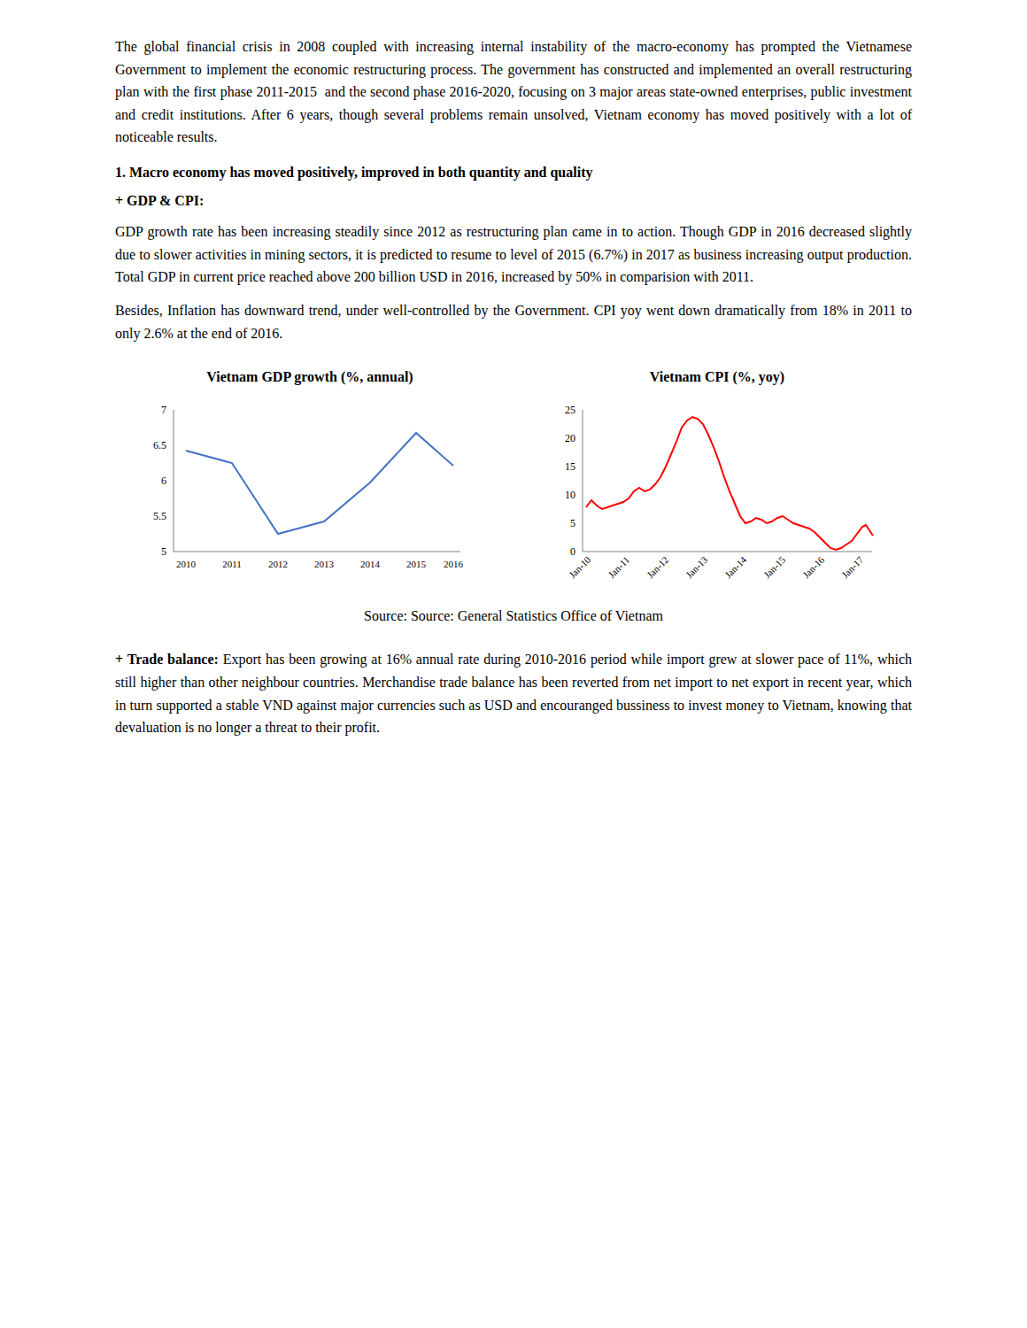The global financial crisis in 2008 coupled with increasing internal instability of the macro-economy has prompted the Vietnamese Government to implement the economic restructuring process. The government has constructed and implemented an overall restructuring plan with the first phase 2011-2015 and the second phase 2016-2020, focusing on 3 major areas state-owned enterprises, public investment and credit institutions. After 6 years, though several problems remain unsolved, Vietnam economy has moved positively with a lot of noticeable results.
1. Macro economy has moved positively, improved in both quantity and quality
+ GDP & CPI:
GDP growth rate has been increasing steadily since 2012 as restructuring plan came in to action. Though GDP in 2016 decreased slightly due to slower activities in mining sectors, it is predicted to resume to level of 2015 (6.7%) in 2017 as business increasing output production. Total GDP in current price reached above 200 billion USD in 2016, increased by 50% in comparision with 2011.
Besides, Inflation has downward trend, under well-controlled by the Government. CPI yoy went down dramatically from 18% in 2011 to only 2.6% at the end of 2016.
Vietnam GDP growth (%, annual)
7 6.5 6 5.5 5 2010 2011 2012 2013 2014 2015 2016
Vietnam CPI (%, yoy)
25 20 15 10 5 0 Jan-10 Jan-11 Jan-12 Jan-13 Jan-14 Jan-15 Jan-16 Jan-17
Source: Source: General Statistics Office of Vietnam
+ Trade balance: Export has been growing at 16% annual rate during 2010-2016 period while import grew at slower pace of 11%, which still higher than other neighbour countries. Merchandise trade balance has been reverted from net import to net export in recent year, which in turn supported a stable VND against major currencies such as USD and encouranged bussiness to invest money to Vietnam, knowing that devaluation is no longer a threat to their profit.